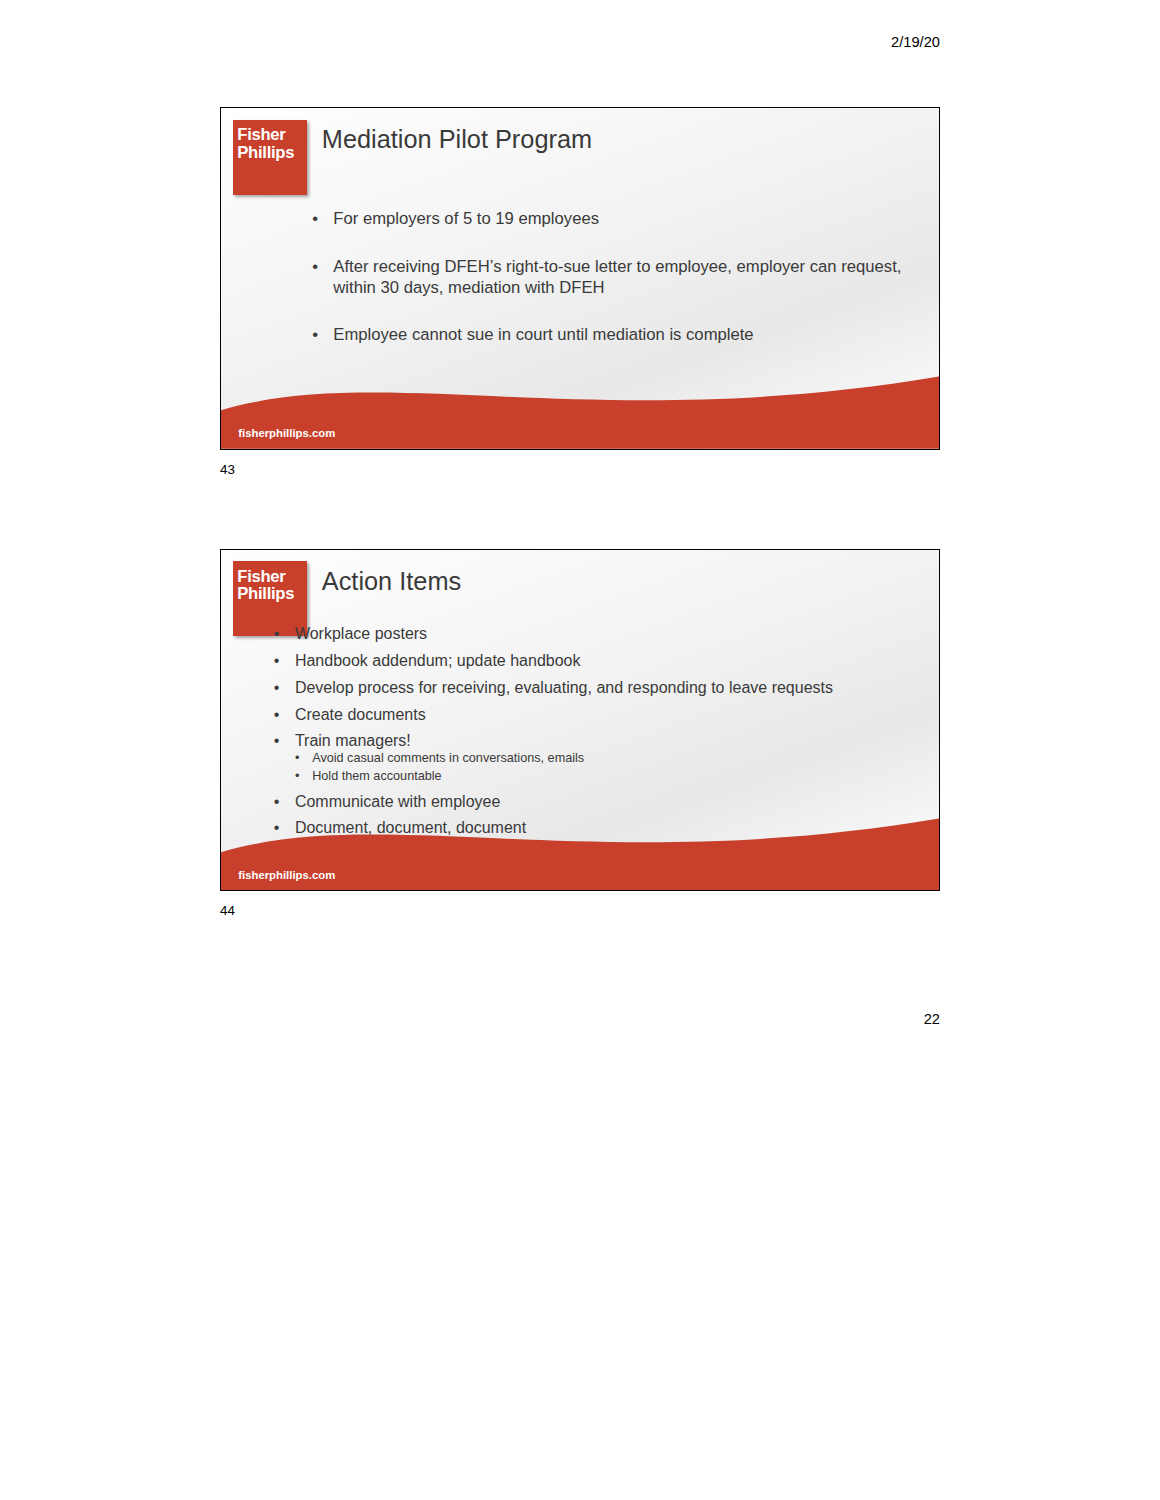2/19/20
Fisher Phillips
Mediation Pilot Program
For employers of 5 to 19 employees
After receiving DFEH’s right-to-sue letter to employee, employer can request, within 30 days, mediation with DFEH
Employee cannot sue in court until mediation is complete
fisherphillips.com
43
Fisher Phillips
Action Items
Workplace posters
Handbook addendum; update handbook
Develop process for receiving, evaluating, and responding to leave requests
Create documents
Train managers!
Avoid casual comments in conversations, emails
Hold them accountable
Communicate with employee
Document, document, document
Ensure request for/taking of CFRA leave is not a factor in any employment decisions
Consult with employment-law attorney
fisherphillips.com
44
22